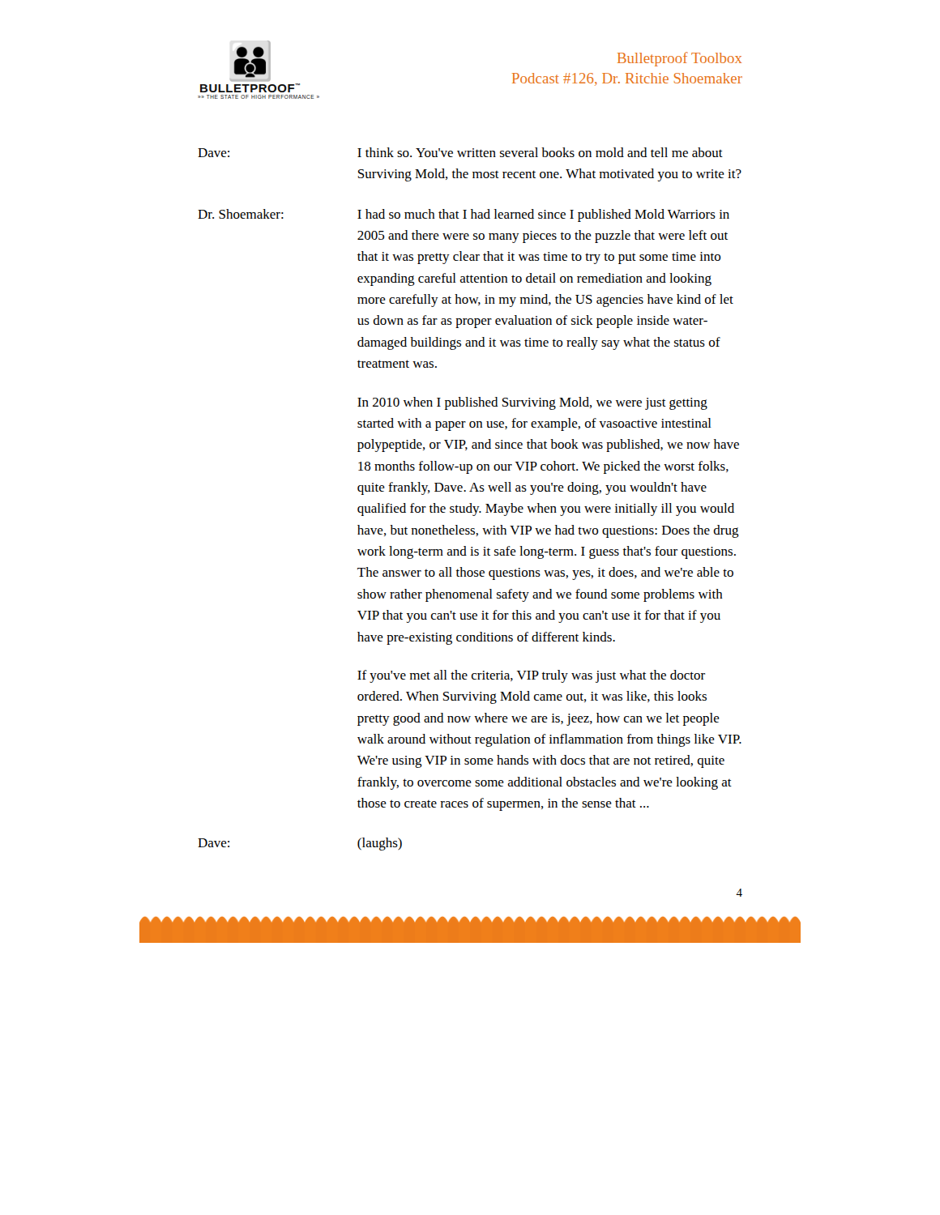👪 BULLETPROOF™ »» THE STATE OF HIGH PERFORMANCE »
Bulletproof Toolbox
Podcast #126, Dr. Ritchie Shoemaker
Dave:
I think so. You've written several books on mold and tell me about Surviving Mold, the most recent one. What motivated you to write it?
Dr. Shoemaker:
I had so much that I had learned since I published Mold Warriors in 2005 and there were so many pieces to the puzzle that were left out that it was pretty clear that it was time to try to put some time into expanding careful attention to detail on remediation and looking more carefully at how, in my mind, the US agencies have kind of let us down as far as proper evaluation of sick people inside water-damaged buildings and it was time to really say what the status of treatment was.
In 2010 when I published Surviving Mold, we were just getting started with a paper on use, for example, of vasoactive intestinal polypeptide, or VIP, and since that book was published, we now have 18 months follow-up on our VIP cohort. We picked the worst folks, quite frankly, Dave. As well as you're doing, you wouldn't have qualified for the study. Maybe when you were initially ill you would have, but nonetheless, with VIP we had two questions: Does the drug work long-term and is it safe long-term. I guess that's four questions. The answer to all those questions was, yes, it does, and we're able to show rather phenomenal safety and we found some problems with VIP that you can't use it for this and you can't use it for that if you have pre-existing conditions of different kinds.
If you've met all the criteria, VIP truly was just what the doctor ordered. When Surviving Mold came out, it was like, this looks pretty good and now where we are is, jeez, how can we let people walk around without regulation of inflammation from things like VIP. We're using VIP in some hands with docs that are not retired, quite frankly, to overcome some additional obstacles and we're looking at those to create races of supermen, in the sense that ...
Dave:
(laughs)
4